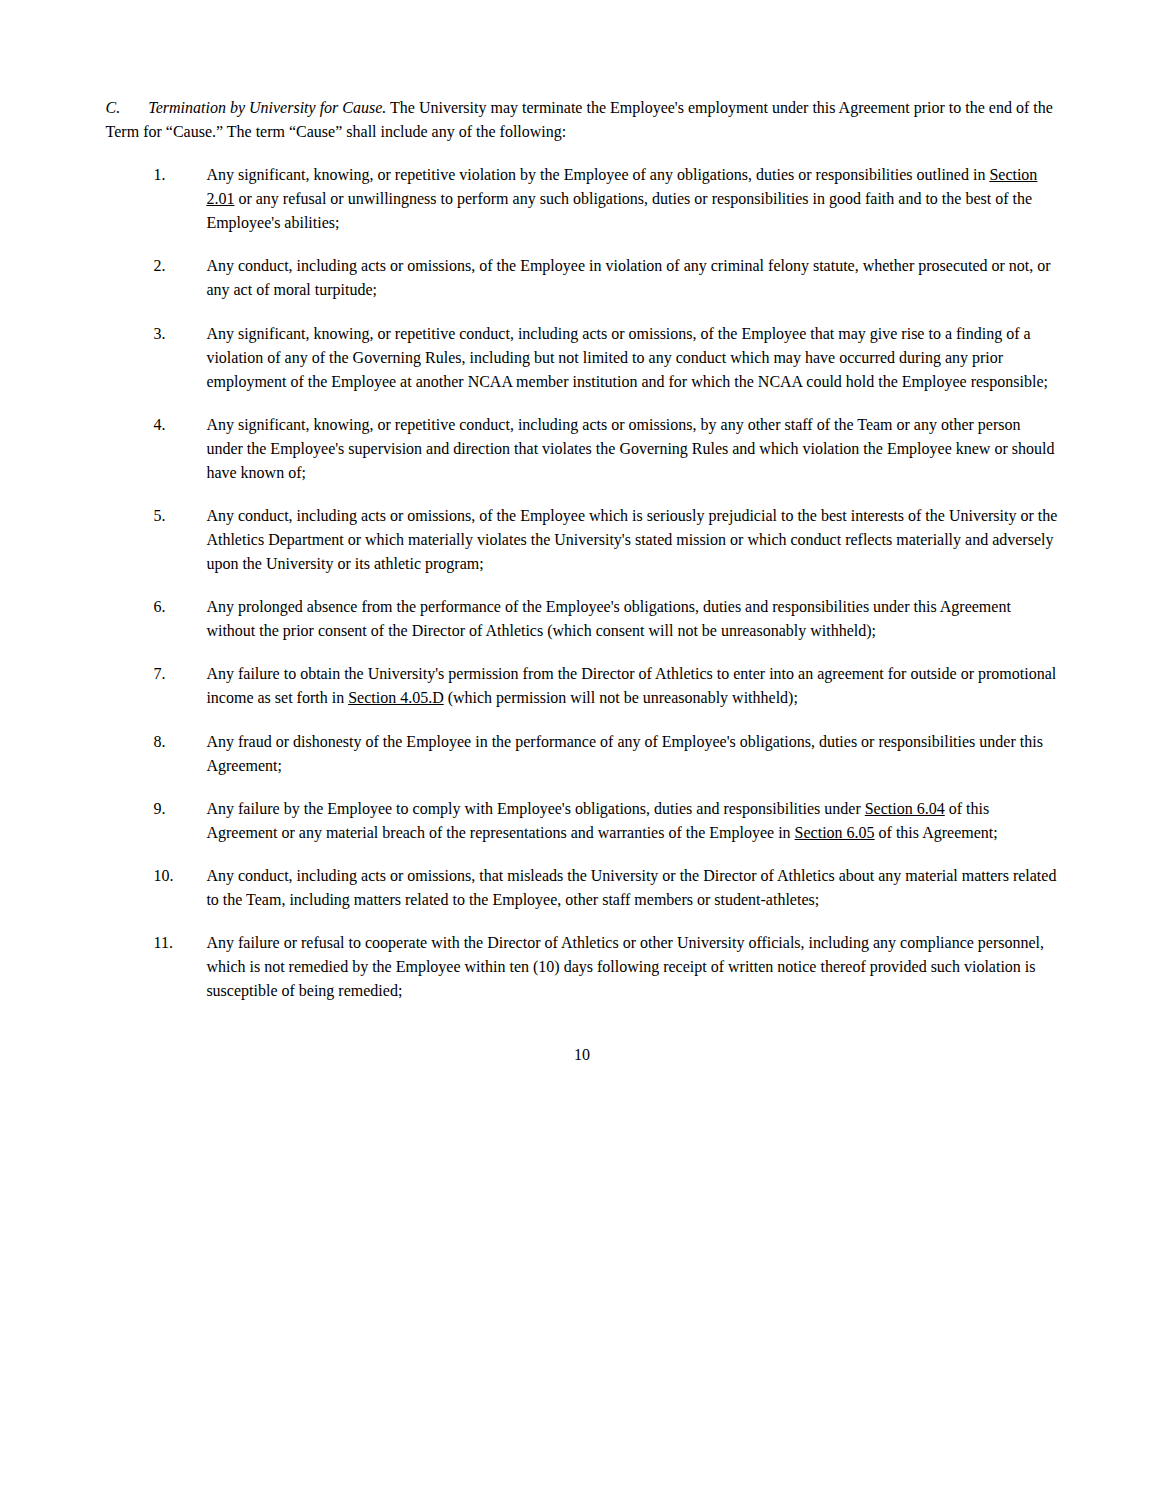C. Termination by University for Cause. The University may terminate the Employee's employment under this Agreement prior to the end of the Term for “Cause.” The term “Cause” shall include any of the following:
1. Any significant, knowing, or repetitive violation by the Employee of any obligations, duties or responsibilities outlined in Section 2.01 or any refusal or unwillingness to perform any such obligations, duties or responsibilities in good faith and to the best of the Employee's abilities;
2. Any conduct, including acts or omissions, of the Employee in violation of any criminal felony statute, whether prosecuted or not, or any act of moral turpitude;
3. Any significant, knowing, or repetitive conduct, including acts or omissions, of the Employee that may give rise to a finding of a violation of any of the Governing Rules, including but not limited to any conduct which may have occurred during any prior employment of the Employee at another NCAA member institution and for which the NCAA could hold the Employee responsible;
4. Any significant, knowing, or repetitive conduct, including acts or omissions, by any other staff of the Team or any other person under the Employee's supervision and direction that violates the Governing Rules and which violation the Employee knew or should have known of;
5. Any conduct, including acts or omissions, of the Employee which is seriously prejudicial to the best interests of the University or the Athletics Department or which materially violates the University's stated mission or which conduct reflects materially and adversely upon the University or its athletic program;
6. Any prolonged absence from the performance of the Employee's obligations, duties and responsibilities under this Agreement without the prior consent of the Director of Athletics (which consent will not be unreasonably withheld);
7. Any failure to obtain the University's permission from the Director of Athletics to enter into an agreement for outside or promotional income as set forth in Section 4.05.D (which permission will not be unreasonably withheld);
8. Any fraud or dishonesty of the Employee in the performance of any of Employee's obligations, duties or responsibilities under this Agreement;
9. Any failure by the Employee to comply with Employee's obligations, duties and responsibilities under Section 6.04 of this Agreement or any material breach of the representations and warranties of the Employee in Section 6.05 of this Agreement;
10. Any conduct, including acts or omissions, that misleads the University or the Director of Athletics about any material matters related to the Team, including matters related to the Employee, other staff members or student-athletes;
11. Any failure or refusal to cooperate with the Director of Athletics or other University officials, including any compliance personnel, which is not remedied by the Employee within ten (10) days following receipt of written notice thereof provided such violation is susceptible of being remedied;
10